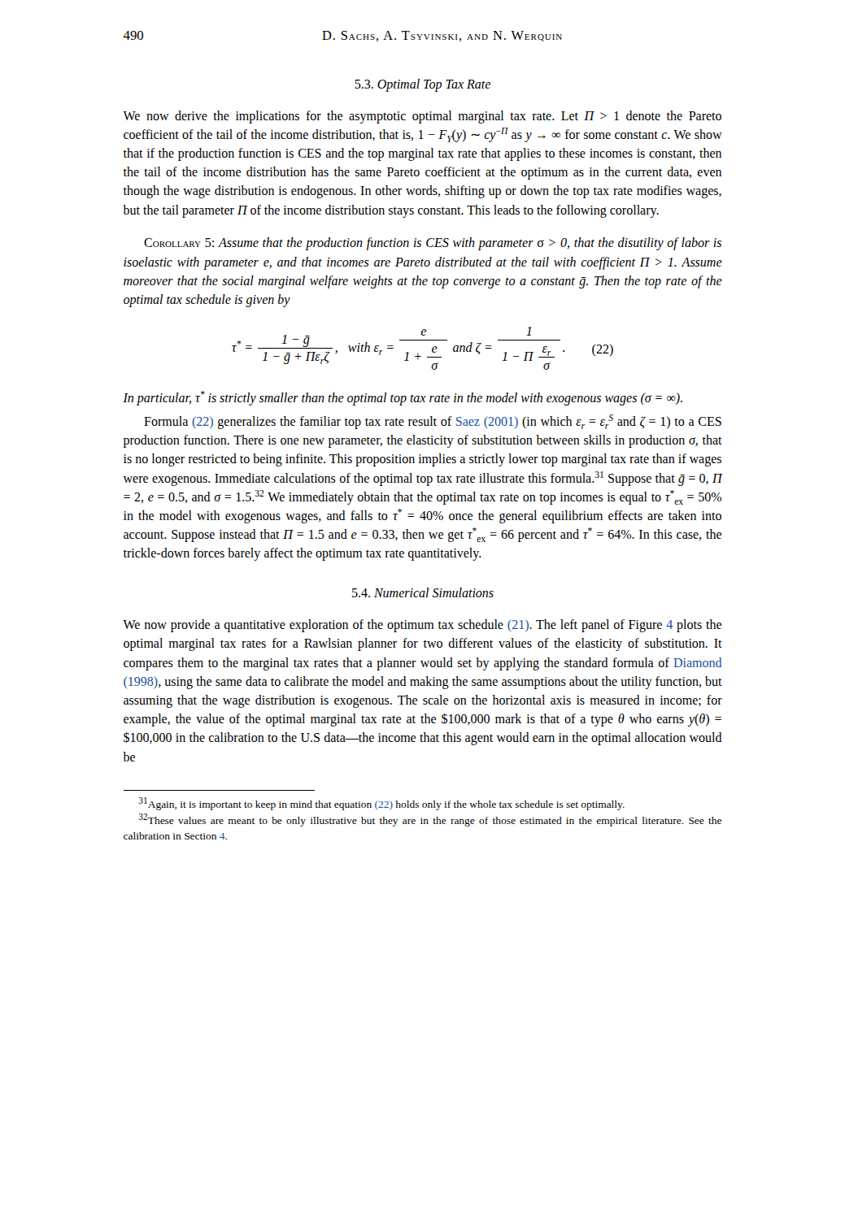490
D. Sachs, A. Tsyvinski, and N. Werquin
5.3. Optimal Top Tax Rate
We now derive the implications for the asymptotic optimal marginal tax rate. Let Π > 1 denote the Pareto coefficient of the tail of the income distribution, that is, 1 − FY(y) ∼ cy−Π as y → ∞ for some constant c. We show that if the production function is CES and the top marginal tax rate that applies to these incomes is constant, then the tail of the income distribution has the same Pareto coefficient at the optimum as in the current data, even though the wage distribution is endogenous. In other words, shifting up or down the top tax rate modifies wages, but the tail parameter Π of the income distribution stays constant. This leads to the following corollary.
Corollary 5: Assume that the production function is CES with parameter σ > 0, that the disutility of labor is isoelastic with parameter e, and that incomes are Pareto distributed at the tail with coefficient Π > 1. Assume moreover that the social marginal welfare weights at the top converge to a constant ḡ. Then the top rate of the optimal tax schedule is given by
τ* = 1 − ḡ 1 − ḡ + Πεr ζ, with εr = e 1 + eσ and ζ = 11 − Π εr σ.
(22)
In particular, τ* is strictly smaller than the optimal top tax rate in the model with exogenous wages (σ = ∞).
Formula (22) generalizes the familiar top tax rate result of Saez (2001) (in which εr = εrS and ζ = 1) to a CES production function. There is one new parameter, the elasticity of substitution between skills in production σ, that is no longer restricted to being infinite. This proposition implies a strictly lower top marginal tax rate than if wages were exogenous. Immediate calculations of the optimal top tax rate illustrate this formula.31 Suppose that ḡ = 0, Π = 2, e = 0.5, and σ = 1.5.32 We immediately obtain that the optimal tax rate on top incomes is equal to τ*ex = 50% in the model with exogenous wages, and falls to τ* = 40% once the general equilibrium effects are taken into account. Suppose instead that Π = 1.5 and e = 0.33, then we get τ*ex = 66 percent and τ* = 64%. In this case, the trickle-down forces barely affect the optimum tax rate quantitatively.
5.4. Numerical Simulations
We now provide a quantitative exploration of the optimum tax schedule (21). The left panel of Figure 4 plots the optimal marginal tax rates for a Rawlsian planner for two different values of the elasticity of substitution. It compares them to the marginal tax rates that a planner would set by applying the standard formula of Diamond (1998), using the same data to calibrate the model and making the same assumptions about the utility function, but assuming that the wage distribution is exogenous. The scale on the horizontal axis is measured in income; for example, the value of the optimal marginal tax rate at the $100,000 mark is that of a type θ who earns y(θ) = $100,000 in the calibration to the U.S data—the income that this agent would earn in the optimal allocation would be
31Again, it is important to keep in mind that equation (22) holds only if the whole tax schedule is set optimally.
32These values are meant to be only illustrative but they are in the range of those estimated in the empirical literature. See the calibration in Section 4.